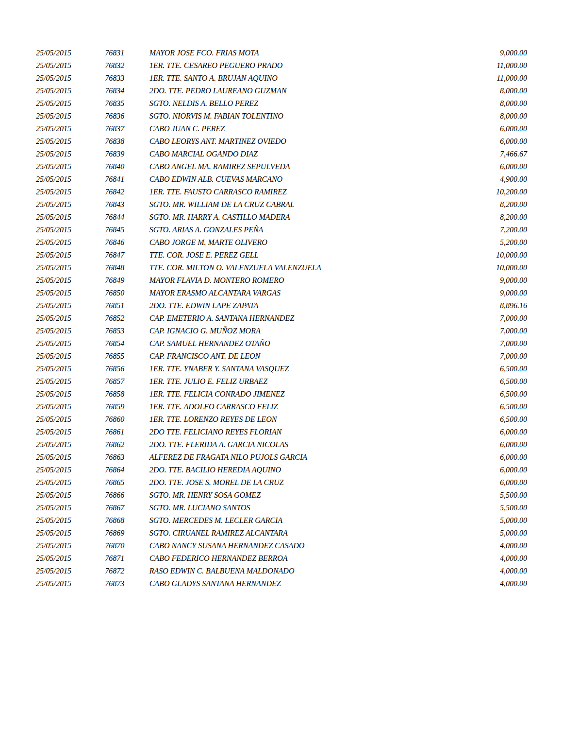| 25/05/2015 | 76831 | MAYOR JOSE FCO. FRIAS MOTA | 9,000.00 |
| 25/05/2015 | 76832 | 1ER. TTE. CESAREO PEGUERO PRADO | 11,000.00 |
| 25/05/2015 | 76833 | 1ER. TTE. SANTO A. BRUJAN AQUINO | 11,000.00 |
| 25/05/2015 | 76834 | 2DO. TTE. PEDRO LAUREANO GUZMAN | 8,000.00 |
| 25/05/2015 | 76835 | SGTO. NELDIS A. BELLO PEREZ | 8,000.00 |
| 25/05/2015 | 76836 | SGTO. NIORVIS M. FABIAN TOLENTINO | 8,000.00 |
| 25/05/2015 | 76837 | CABO JUAN C. PEREZ | 6,000.00 |
| 25/05/2015 | 76838 | CABO LEORYS ANT. MARTINEZ OVIEDO | 6,000.00 |
| 25/05/2015 | 76839 | CABO MARCIAL OGANDO DIAZ | 7,466.67 |
| 25/05/2015 | 76840 | CABO ANGEL MA. RAMIREZ SEPULVEDA | 6,000.00 |
| 25/05/2015 | 76841 | CABO EDWIN ALB. CUEVAS MARCANO | 4,900.00 |
| 25/05/2015 | 76842 | 1ER. TTE. FAUSTO CARRASCO RAMIREZ | 10,200.00 |
| 25/05/2015 | 76843 | SGTO. MR. WILLIAM DE LA CRUZ CABRAL | 8,200.00 |
| 25/05/2015 | 76844 | SGTO. MR. HARRY A. CASTILLO MADERA | 8,200.00 |
| 25/05/2015 | 76845 | SGTO. ARIAS A. GONZALES PEÑA | 7,200.00 |
| 25/05/2015 | 76846 | CABO JORGE M. MARTE OLIVERO | 5,200.00 |
| 25/05/2015 | 76847 | TTE. COR. JOSE E. PEREZ GELL | 10,000.00 |
| 25/05/2015 | 76848 | TTE. COR. MILTON O. VALENZUELA VALENZUELA | 10,000.00 |
| 25/05/2015 | 76849 | MAYOR FLAVIA D. MONTERO ROMERO | 9,000.00 |
| 25/05/2015 | 76850 | MAYOR ERASMO ALCANTARA VARGAS | 9,000.00 |
| 25/05/2015 | 76851 | 2DO. TTE. EDWIN LAPE ZAPATA | 8,896.16 |
| 25/05/2015 | 76852 | CAP. EMETERIO A. SANTANA HERNANDEZ | 7,000.00 |
| 25/05/2015 | 76853 | CAP. IGNACIO G. MUÑOZ MORA | 7,000.00 |
| 25/05/2015 | 76854 | CAP. SAMUEL HERNANDEZ OTAÑO | 7,000.00 |
| 25/05/2015 | 76855 | CAP. FRANCISCO ANT. DE LEON | 7,000.00 |
| 25/05/2015 | 76856 | 1ER. TTE. YNABER Y. SANTANA VASQUEZ | 6,500.00 |
| 25/05/2015 | 76857 | 1ER. TTE. JULIO E. FELIZ URBAEZ | 6,500.00 |
| 25/05/2015 | 76858 | 1ER. TTE. FELICIA CONRADO JIMENEZ | 6,500.00 |
| 25/05/2015 | 76859 | 1ER. TTE. ADOLFO CARRASCO FELIZ | 6,500.00 |
| 25/05/2015 | 76860 | 1ER. TTE. LORENZO REYES DE LEON | 6,500.00 |
| 25/05/2015 | 76861 | 2DO TTE. FELICIANO REYES FLORIAN | 6,000.00 |
| 25/05/2015 | 76862 | 2DO. TTE. FLERIDA A. GARCIA NICOLAS | 6,000.00 |
| 25/05/2015 | 76863 | ALFEREZ DE FRAGATA NILO PUJOLS GARCIA | 6,000.00 |
| 25/05/2015 | 76864 | 2DO. TTE. BACILIO HEREDIA AQUINO | 6,000.00 |
| 25/05/2015 | 76865 | 2DO. TTE. JOSE S. MOREL DE LA CRUZ | 6,000.00 |
| 25/05/2015 | 76866 | SGTO. MR. HENRY SOSA GOMEZ | 5,500.00 |
| 25/05/2015 | 76867 | SGTO. MR. LUCIANO SANTOS | 5,500.00 |
| 25/05/2015 | 76868 | SGTO. MERCEDES M. LECLER GARCIA | 5,000.00 |
| 25/05/2015 | 76869 | SGTO. CIRUANEL RAMIREZ ALCANTARA | 5,000.00 |
| 25/05/2015 | 76870 | CABO NANCY SUSANA HERNANDEZ CASADO | 4,000.00 |
| 25/05/2015 | 76871 | CABO FEDERICO HERNANDEZ BERROA | 4,000.00 |
| 25/05/2015 | 76872 | RASO EDWIN C. BALBUENA MALDONADO | 4,000.00 |
| 25/05/2015 | 76873 | CABO GLADYS SANTANA HERNANDEZ | 4,000.00 |